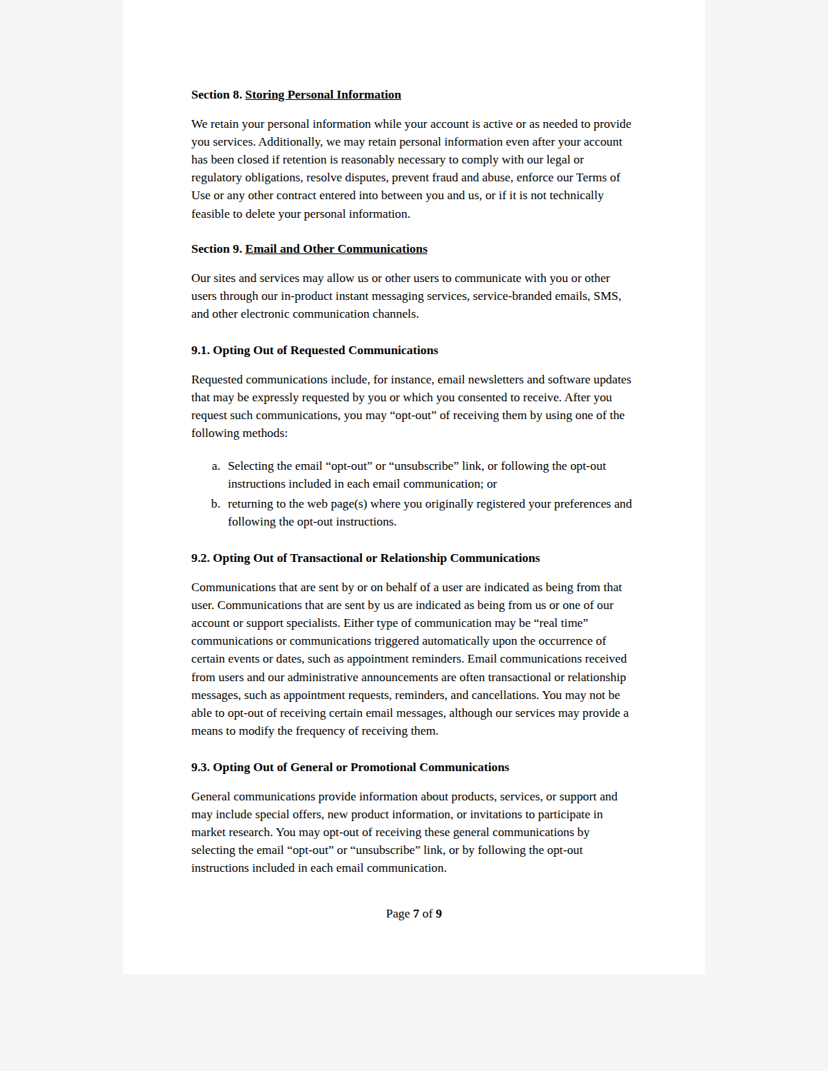Section 8. Storing Personal Information
We retain your personal information while your account is active or as needed to provide you services. Additionally, we may retain personal information even after your account has been closed if retention is reasonably necessary to comply with our legal or regulatory obligations, resolve disputes, prevent fraud and abuse, enforce our Terms of Use or any other contract entered into between you and us, or if it is not technically feasible to delete your personal information.
Section 9. Email and Other Communications
Our sites and services may allow us or other users to communicate with you or other users through our in-product instant messaging services, service-branded emails, SMS, and other electronic communication channels.
9.1. Opting Out of Requested Communications
Requested communications include, for instance, email newsletters and software updates that may be expressly requested by you or which you consented to receive. After you request such communications, you may “opt-out” of receiving them by using one of the following methods:
Selecting the email “opt-out” or “unsubscribe” link, or following the opt-out instructions included in each email communication; or
returning to the web page(s) where you originally registered your preferences and following the opt-out instructions.
9.2. Opting Out of Transactional or Relationship Communications
Communications that are sent by or on behalf of a user are indicated as being from that user. Communications that are sent by us are indicated as being from us or one of our account or support specialists. Either type of communication may be “real time” communications or communications triggered automatically upon the occurrence of certain events or dates, such as appointment reminders. Email communications received from users and our administrative announcements are often transactional or relationship messages, such as appointment requests, reminders, and cancellations. You may not be able to opt-out of receiving certain email messages, although our services may provide a means to modify the frequency of receiving them.
9.3. Opting Out of General or Promotional Communications
General communications provide information about products, services, or support and may include special offers, new product information, or invitations to participate in market research. You may opt-out of receiving these general communications by selecting the email “opt-out” or “unsubscribe” link, or by following the opt-out instructions included in each email communication.
Page 7 of 9